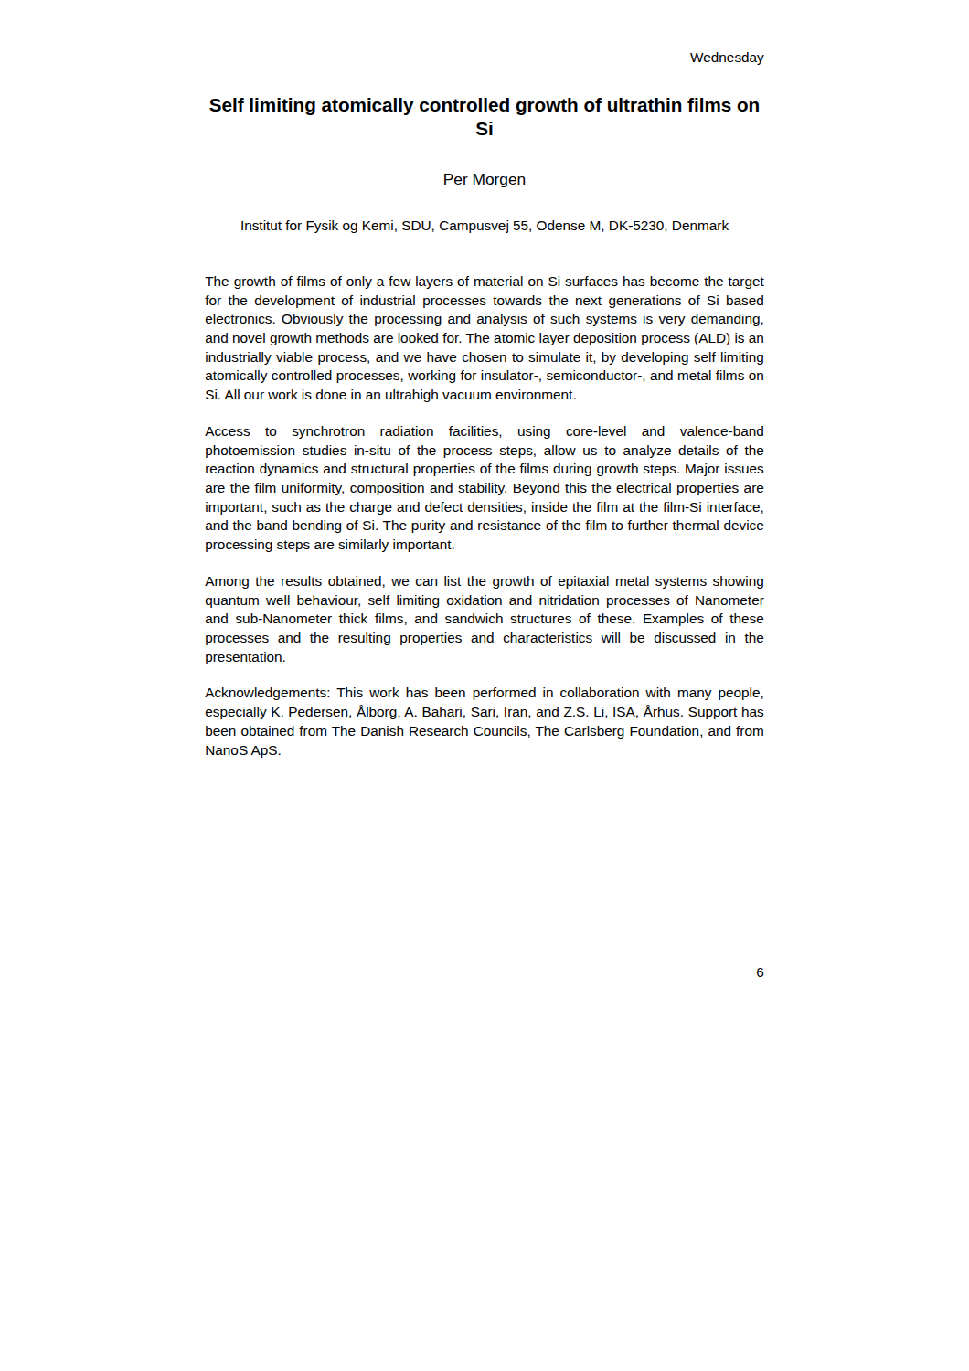Wednesday
Self limiting atomically controlled growth of ultrathin films on Si
Per Morgen
Institut for Fysik og Kemi, SDU, Campusvej 55, Odense M, DK-5230, Denmark
The growth of films of only a few layers of material on Si surfaces has become the target for the development of industrial processes towards the next generations of Si based electronics. Obviously the processing and analysis of such systems is very demanding, and novel growth methods are looked for. The atomic layer deposition process (ALD) is an industrially viable process, and we have chosen to simulate it, by developing self limiting atomically controlled processes, working for insulator-, semiconductor-, and metal films on Si. All our work is done in an ultrahigh vacuum environment.
Access to synchrotron radiation facilities, using core-level and valence-band photoemission studies in-situ of the process steps, allow us to analyze details of the reaction dynamics and structural properties of the films during growth steps. Major issues are the film uniformity, composition and stability. Beyond this the electrical properties are important, such as the charge and defect densities, inside the film at the film-Si interface, and the band bending of Si. The purity and resistance of the film to further thermal device processing steps are similarly important.
Among the results obtained, we can list the growth of epitaxial metal systems showing quantum well behaviour, self limiting oxidation and nitridation processes of Nanometer and sub-Nanometer thick films, and sandwich structures of these. Examples of these processes and the resulting properties and characteristics will be discussed in the presentation.
Acknowledgements: This work has been performed in collaboration with many people, especially K. Pedersen, Ålborg, A. Bahari, Sari, Iran, and Z.S. Li, ISA, Århus. Support has been obtained from The Danish Research Councils, The Carlsberg Foundation, and from NanoS ApS.
6